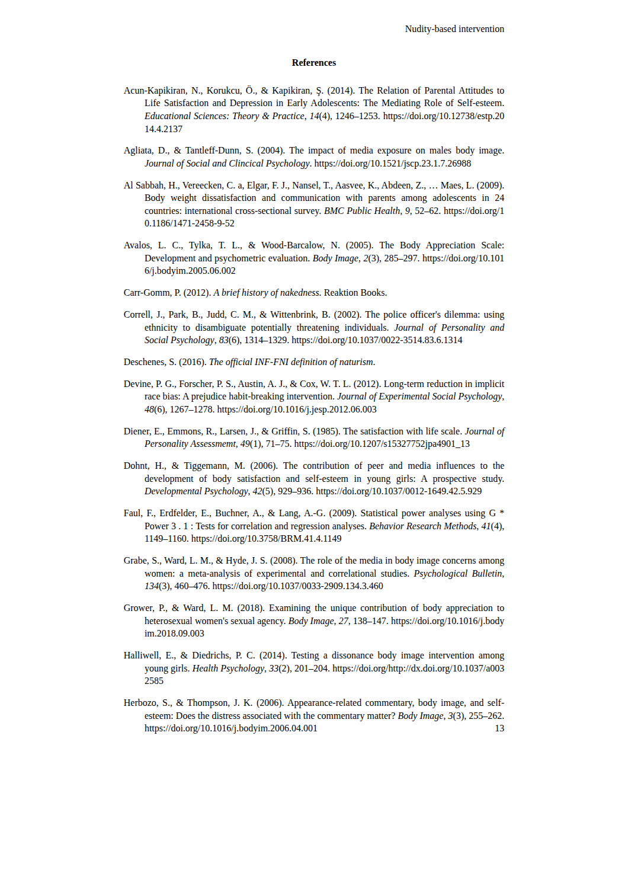Nudity-based intervention
References
Acun-Kapikiran, N., Korukcu, Ö., & Kapikiran, Ş. (2014). The Relation of Parental Attitudes to Life Satisfaction and Depression in Early Adolescents: The Mediating Role of Self-esteem. Educational Sciences: Theory & Practice, 14(4), 1246–1253. https://doi.org/10.12738/estp.2014.4.2137
Agliata, D., & Tantleff-Dunn, S. (2004). The impact of media exposure on males body image. Journal of Social and Clincical Psychology. https://doi.org/10.1521/jscp.23.1.7.26988
Al Sabbah, H., Vereecken, C. a, Elgar, F. J., Nansel, T., Aasvee, K., Abdeen, Z., … Maes, L. (2009). Body weight dissatisfaction and communication with parents among adolescents in 24 countries: international cross-sectional survey. BMC Public Health, 9, 52–62. https://doi.org/10.1186/1471-2458-9-52
Avalos, L. C., Tylka, T. L., & Wood-Barcalow, N. (2005). The Body Appreciation Scale: Development and psychometric evaluation. Body Image, 2(3), 285–297. https://doi.org/10.1016/j.bodyim.2005.06.002
Carr-Gomm, P. (2012). A brief history of nakedness. Reaktion Books.
Correll, J., Park, B., Judd, C. M., & Wittenbrink, B. (2002). The police officer's dilemma: using ethnicity to disambiguate potentially threatening individuals. Journal of Personality and Social Psychology, 83(6), 1314–1329. https://doi.org/10.1037/0022-3514.83.6.1314
Deschenes, S. (2016). The official INF-FNI definition of naturism.
Devine, P. G., Forscher, P. S., Austin, A. J., & Cox, W. T. L. (2012). Long-term reduction in implicit race bias: A prejudice habit-breaking intervention. Journal of Experimental Social Psychology, 48(6), 1267–1278. https://doi.org/10.1016/j.jesp.2012.06.003
Diener, E., Emmons, R., Larsen, J., & Griffin, S. (1985). The satisfaction with life scale. Journal of Personality Assessmemt, 49(1), 71–75. https://doi.org/10.1207/s15327752jpa4901_13
Dohnt, H., & Tiggemann, M. (2006). The contribution of peer and media influences to the development of body satisfaction and self-esteem in young girls: A prospective study. Developmental Psychology, 42(5), 929–936. https://doi.org/10.1037/0012-1649.42.5.929
Faul, F., Erdfelder, E., Buchner, A., & Lang, A.-G. (2009). Statistical power analyses using G * Power 3 . 1 : Tests for correlation and regression analyses. Behavior Research Methods, 41(4), 1149–1160. https://doi.org/10.3758/BRM.41.4.1149
Grabe, S., Ward, L. M., & Hyde, J. S. (2008). The role of the media in body image concerns among women: a meta-analysis of experimental and correlational studies. Psychological Bulletin, 134(3), 460–476. https://doi.org/10.1037/0033-2909.134.3.460
Grower, P., & Ward, L. M. (2018). Examining the unique contribution of body appreciation to heterosexual women's sexual agency. Body Image, 27, 138–147. https://doi.org/10.1016/j.bodyim.2018.09.003
Halliwell, E., & Diedrichs, P. C. (2014). Testing a dissonance body image intervention among young girls. Health Psychology, 33(2), 201–204. https://doi.org/http://dx.doi.org/10.1037/a0032585
Herbozo, S., & Thompson, J. K. (2006). Appearance-related commentary, body image, and self-esteem: Does the distress associated with the commentary matter? Body Image, 3(3), 255–262. https://doi.org/10.1016/j.bodyim.2006.04.001
13